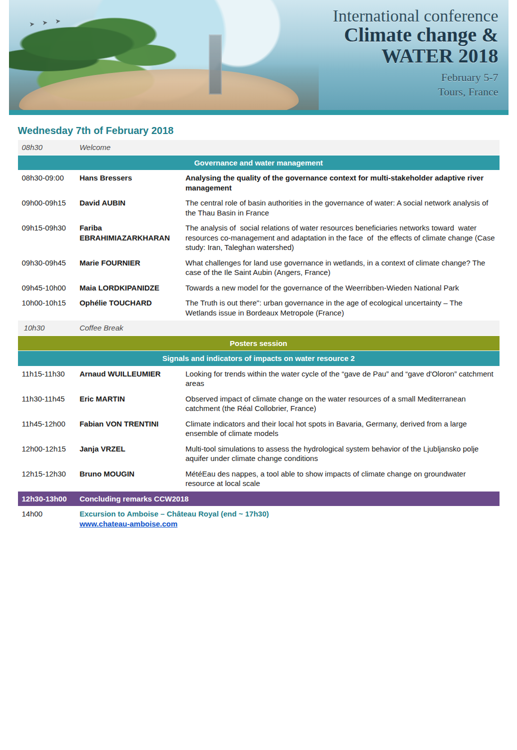➤ ➤ ➤
International conference
Climate change &
WATER 2018
February 5-7
Tours, France
Wednesday 7th of February 2018
| 08h30 | Welcome |
| Governance and water management |
| 08h30-09:00 | Hans Bressers | Analysing the quality of the governance context for multi-stakeholder adaptive river management |
| 09h00-09h15 | David AUBIN | The central role of basin authorities in the governance of water: A social network analysis of the Thau Basin in France |
| 09h15-09h30 | Fariba EBRAHIMIAZARKHARAN | The analysis of social relations of water resources beneficiaries networks toward water resources co-management and adaptation in the face of the effects of climate change (Case study: Iran, Taleghan watershed) |
| 09h30-09h45 | Marie FOURNIER | What challenges for land use governance in wetlands, in a context of climate change? The case of the Ile Saint Aubin (Angers, France) |
| 09h45-10h00 | Maia LORDKIPANIDZE | Towards a new model for the governance of the Weerribben-Wieden National Park |
| 10h00-10h15 | Ophélie TOUCHARD | The Truth is out there": urban governance in the age of ecological uncertainty – The Wetlands issue in Bordeaux Metropole (France) |
| 10h30 | Coffee Break |
| Posters session |
| Signals and indicators of impacts on water resource 2 |
| 11h15-11h30 | Arnaud WUILLEUMIER | Looking for trends within the water cycle of the “gave de Pau” and “gave d'Oloron” catchment areas |
| 11h30-11h45 | Eric MARTIN | Observed impact of climate change on the water resources of a small Mediterranean catchment (the Réal Collobrier, France) |
| 11h45-12h00 | Fabian VON TRENTINI | Climate indicators and their local hot spots in Bavaria, Germany, derived from a large ensemble of climate models |
| 12h00-12h15 | Janja VRZEL | Multi-tool simulations to assess the hydrological system behavior of the Ljubljansko polje aquifer under climate change conditions |
| 12h15-12h30 | Bruno MOUGIN | MétéEau des nappes, a tool able to show impacts of climate change on groundwater resource at local scale |
| 12h30-13h00 | Concluding remarks CCW2018 |
| 14h00 | Excursion to Amboise – Château Royal (end ~ 17h30) www.chateau-amboise.com |